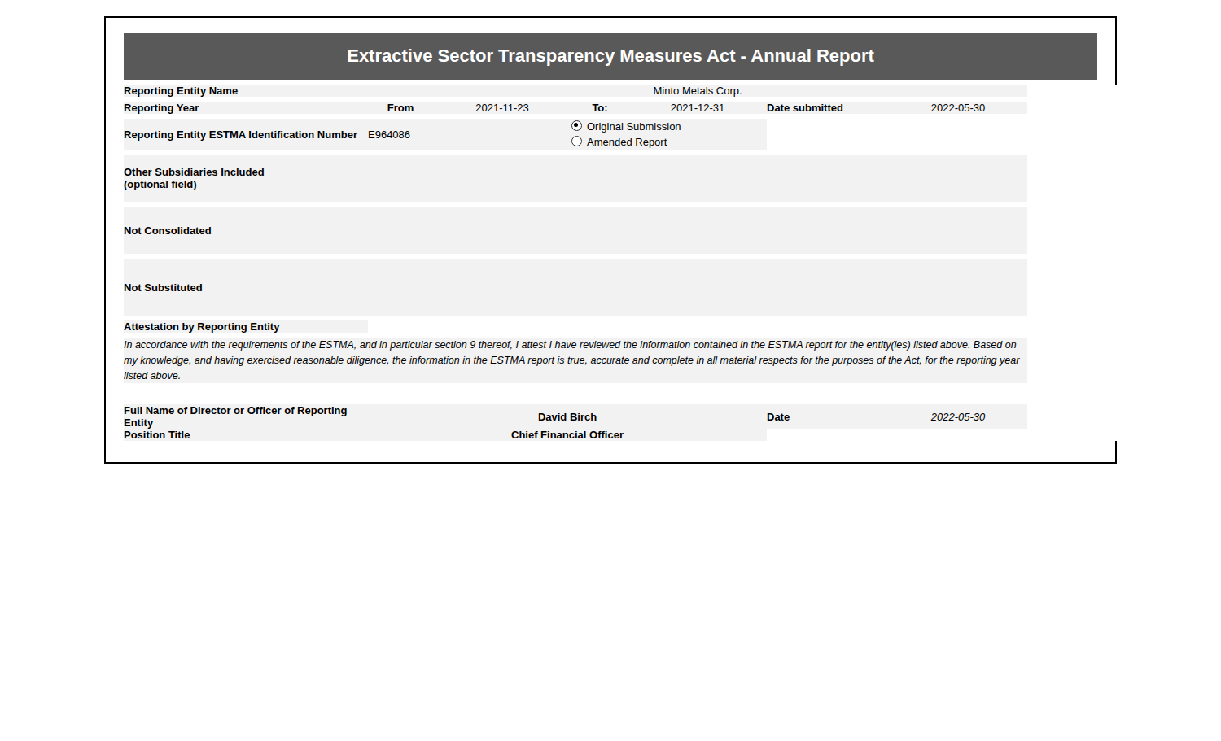Extractive Sector Transparency Measures Act - Annual Report
| Reporting Entity Name | Minto Metals Corp. | |
| Reporting Year | From | 2021-11-23 | To: | 2021-12-31 | Date submitted | 2022-05-30 | |
| Reporting Entity ESTMA Identification Number | E964086 | Original Submission Amended Report | |
| Other Subsidiaries Included (optional field) | | |
| Not Consolidated | | |
| Not Substituted | | |
| Attestation by Reporting Entity | |
| In accordance with the requirements of the ESTMA, and in particular section 9 thereof, I attest I have reviewed the information contained in the ESTMA report for the entity(ies) listed above. Based on my knowledge, and having exercised reasonable diligence, the information in the ESTMA report is true, accurate and complete in all material respects for the purposes of the Act, for the reporting year listed above. | |
| Full Name of Director or Officer of Reporting Entity | David Birch | Date | 2022-05-30 | |
| Position Title | Chief Financial Officer | |